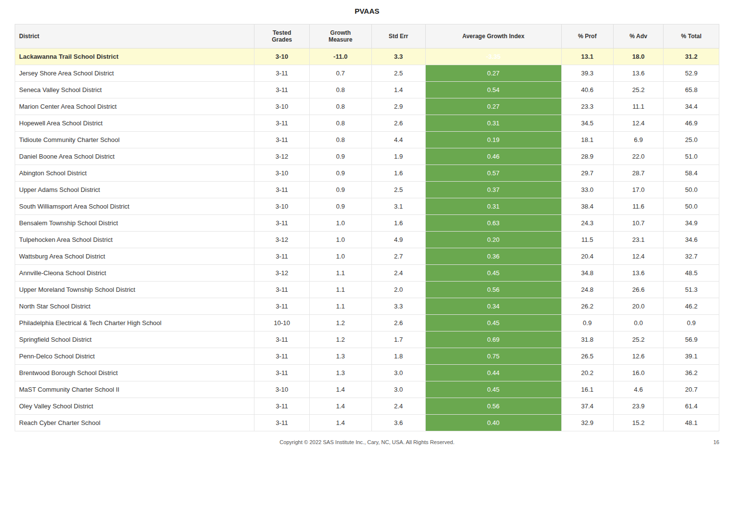PVAAS
| District | Tested Grades | Growth Measure | Std Err | Average Growth Index | % Prof | % Adv | % Total |
| --- | --- | --- | --- | --- | --- | --- | --- |
| Lackawanna Trail School District | 3-10 | -11.0 | 3.3 | -3.35 | 13.1 | 18.0 | 31.2 |
| Jersey Shore Area School District | 3-11 | 0.7 | 2.5 | 0.27 | 39.3 | 13.6 | 52.9 |
| Seneca Valley School District | 3-11 | 0.8 | 1.4 | 0.54 | 40.6 | 25.2 | 65.8 |
| Marion Center Area School District | 3-10 | 0.8 | 2.9 | 0.27 | 23.3 | 11.1 | 34.4 |
| Hopewell Area School District | 3-11 | 0.8 | 2.6 | 0.31 | 34.5 | 12.4 | 46.9 |
| Tidioute Community Charter School | 3-11 | 0.8 | 4.4 | 0.19 | 18.1 | 6.9 | 25.0 |
| Daniel Boone Area School District | 3-12 | 0.9 | 1.9 | 0.46 | 28.9 | 22.0 | 51.0 |
| Abington School District | 3-10 | 0.9 | 1.6 | 0.57 | 29.7 | 28.7 | 58.4 |
| Upper Adams School District | 3-11 | 0.9 | 2.5 | 0.37 | 33.0 | 17.0 | 50.0 |
| South Williamsport Area School District | 3-10 | 0.9 | 3.1 | 0.31 | 38.4 | 11.6 | 50.0 |
| Bensalem Township School District | 3-11 | 1.0 | 1.6 | 0.63 | 24.3 | 10.7 | 34.9 |
| Tulpehocken Area School District | 3-12 | 1.0 | 4.9 | 0.20 | 11.5 | 23.1 | 34.6 |
| Wattsburg Area School District | 3-11 | 1.0 | 2.7 | 0.36 | 20.4 | 12.4 | 32.7 |
| Annville-Cleona School District | 3-12 | 1.1 | 2.4 | 0.45 | 34.8 | 13.6 | 48.5 |
| Upper Moreland Township School District | 3-11 | 1.1 | 2.0 | 0.56 | 24.8 | 26.6 | 51.3 |
| North Star School District | 3-11 | 1.1 | 3.3 | 0.34 | 26.2 | 20.0 | 46.2 |
| Philadelphia Electrical & Tech Charter High School | 10-10 | 1.2 | 2.6 | 0.45 | 0.9 | 0.0 | 0.9 |
| Springfield School District | 3-11 | 1.2 | 1.7 | 0.69 | 31.8 | 25.2 | 56.9 |
| Penn-Delco School District | 3-11 | 1.3 | 1.8 | 0.75 | 26.5 | 12.6 | 39.1 |
| Brentwood Borough School District | 3-11 | 1.3 | 3.0 | 0.44 | 20.2 | 16.0 | 36.2 |
| MaST Community Charter School II | 3-10 | 1.4 | 3.0 | 0.45 | 16.1 | 4.6 | 20.7 |
| Oley Valley School District | 3-11 | 1.4 | 2.4 | 0.56 | 37.4 | 23.9 | 61.4 |
| Reach Cyber Charter School | 3-11 | 1.4 | 3.6 | 0.40 | 32.9 | 15.2 | 48.1 |
Copyright © 2022 SAS Institute Inc., Cary, NC, USA. All Rights Reserved. 16